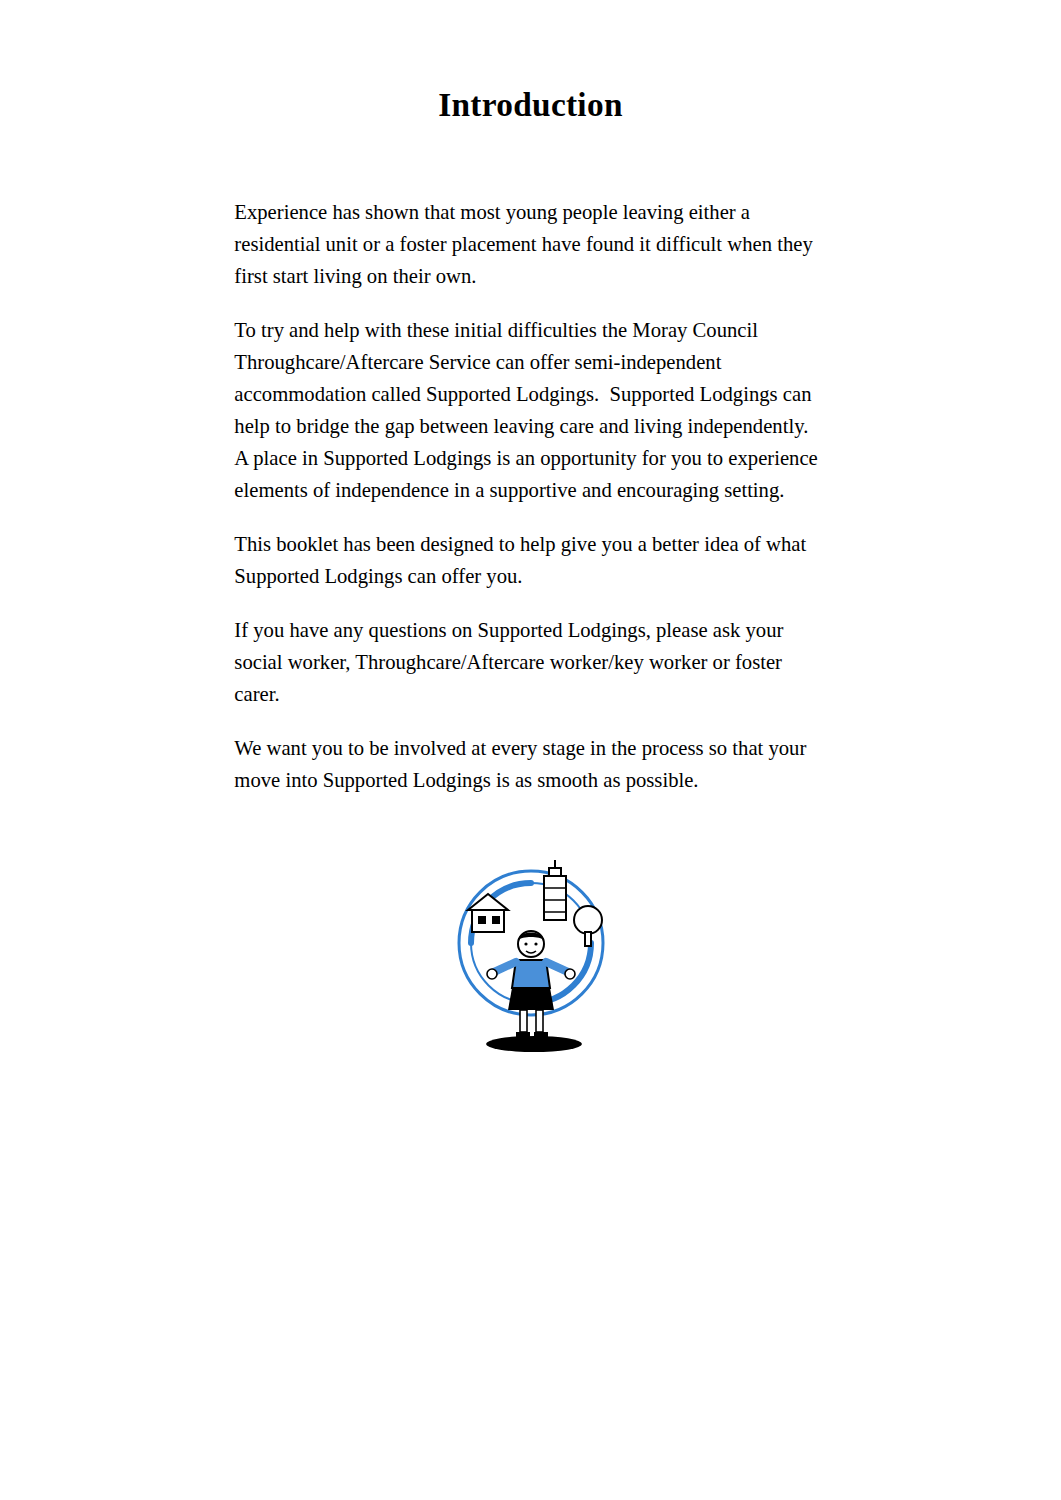Introduction
Experience has shown that most young people leaving either a residential unit or a foster placement have found it difficult when they first start living on their own.
To try and help with these initial difficulties the Moray Council Throughcare/Aftercare Service can offer semi-independent accommodation called Supported Lodgings. Supported Lodgings can help to bridge the gap between leaving care and living independently. A place in Supported Lodgings is an opportunity for you to experience elements of independence in a supportive and encouraging setting.
This booklet has been designed to help give you a better idea of what Supported Lodgings can offer you.
If you have any questions on Supported Lodgings, please ask your social worker, Throughcare/Aftercare worker/key worker or foster carer.
We want you to be involved at every stage in the process so that your move into Supported Lodgings is as smooth as possible.